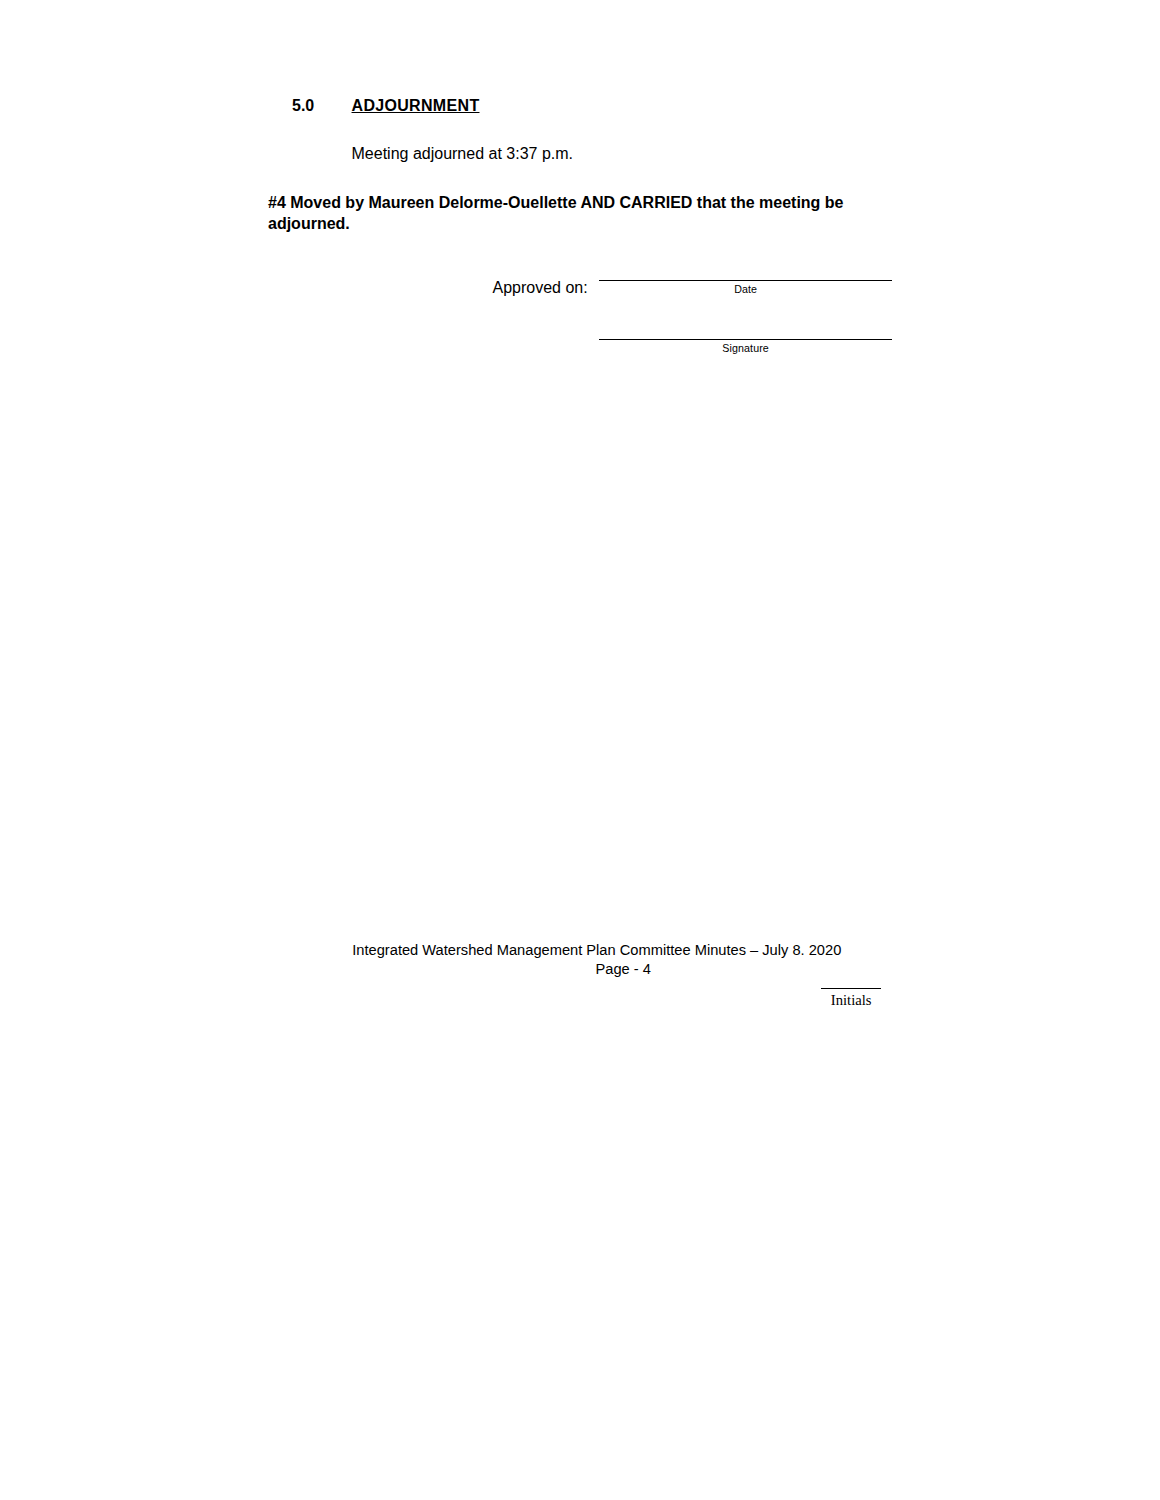5.0 ADJOURNMENT
Meeting adjourned at 3:37 p.m.
#4 Moved by Maureen Delorme-Ouellette AND CARRIED that the meeting be adjourned.
Approved on:
Date
Signature
Integrated Watershed Management Plan Committee Minutes – July 8. 2020 Page - 4
Initials